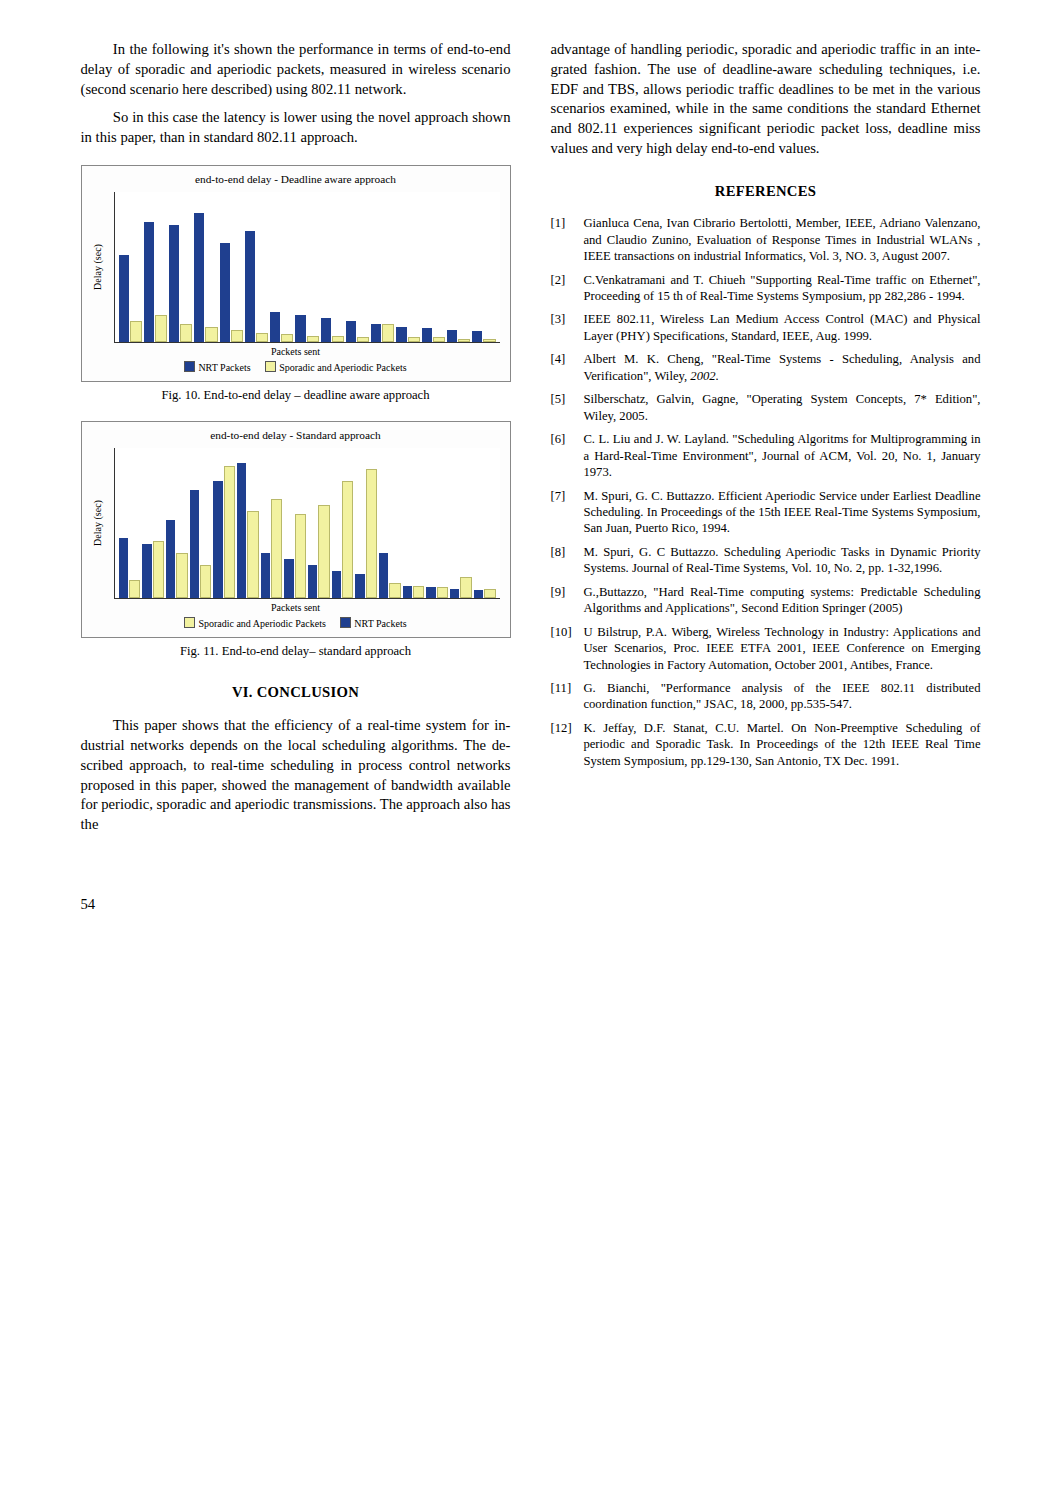In the following it's shown the performance in terms of end-to-end delay of sporadic and aperiodic packets, measured in wireless scenario (second scenario here described) using 802.11 network.
So in this case the latency is lower using the novel approach shown in this paper, than in standard 802.11 approach.
end-to-end delay - Deadline aware approach
Delay (sec)
Packets sent
NRT Packets Sporadic and Aperiodic Packets
Fig. 10. End-to-end delay – deadline aware approach
end-to-end delay - Standard approach
Delay (sec)
Packets sent
Sporadic and Aperiodic Packets NRT Packets
Fig. 11. End-to-end delay– standard approach
VI. Conclusion
This paper shows that the efficiency of a real-time system for industrial networks depends on the local scheduling algorithms. The described approach, to real-time scheduling in process control networks proposed in this paper, showed the management of bandwidth available for periodic, sporadic and aperiodic transmissions. The approach also has the
advantage of handling periodic, sporadic and aperiodic traffic in an integrated fashion. The use of deadline-aware scheduling techniques, i.e. EDF and TBS, allows periodic traffic deadlines to be met in the various scenarios examined, while in the same conditions the standard Ethernet and 802.11 experiences significant periodic packet loss, deadline miss values and very high delay end-to-end values.
REFERENCES
Gianluca Cena, Ivan Cibrario Bertolotti, Member, IEEE, Adriano Valenzano, and Claudio Zunino, Evaluation of Response Times in Industrial WLANs , IEEE transactions on industrial Informatics, Vol. 3, NO. 3, August 2007.
C.Venkatramani and T. Chiueh "Supporting Real-Time traffic on Ethernet", Proceeding of 15 th of Real-Time Systems Symposium, pp 282,286 - 1994.
IEEE 802.11, Wireless Lan Medium Access Control (MAC) and Physical Layer (PHY) Specifications, Standard, IEEE, Aug. 1999.
Albert M. K. Cheng, "Real-Time Systems - Scheduling, Analysis and Verification", Wiley, 2002.
Silberschatz, Galvin, Gagne, "Operating System Concepts, 7* Edition", Wiley, 2005.
C. L. Liu and J. W. Layland. "Scheduling Algoritms for Multiprogramming in a Hard-Real-Time Environment", Journal of ACM, Vol. 20, No. 1, January 1973.
M. Spuri, G. C. Buttazzo. Efficient Aperiodic Service under Earliest Deadline Scheduling. In Proceedings of the 15th IEEE Real-Time Systems Symposium, San Juan, Puerto Rico, 1994.
M. Spuri, G. C Buttazzo. Scheduling Aperiodic Tasks in Dynamic Priority Systems. Journal of Real-Time Systems, Vol. 10, No. 2, pp. 1-32,1996.
G.,Buttazzo, "Hard Real-Time computing systems: Predictable Scheduling Algorithms and Applications", Second Edition Springer (2005)
U Bilstrup, P.A. Wiberg, Wireless Technology in Industry: Applications and User Scenarios, Proc. IEEE ETFA 2001, IEEE Conference on Emerging Technologies in Factory Automation, October 2001, Antibes, France.
G. Bianchi, "Performance analysis of the IEEE 802.11 distributed coordination function," JSAC, 18, 2000, pp.535-547.
K. Jeffay, D.F. Stanat, C.U. Martel. On Non-Preemptive Scheduling of periodic and Sporadic Task. In Proceedings of the 12th IEEE Real Time System Symposium, pp.129-130, San Antonio, TX Dec. 1991.
54